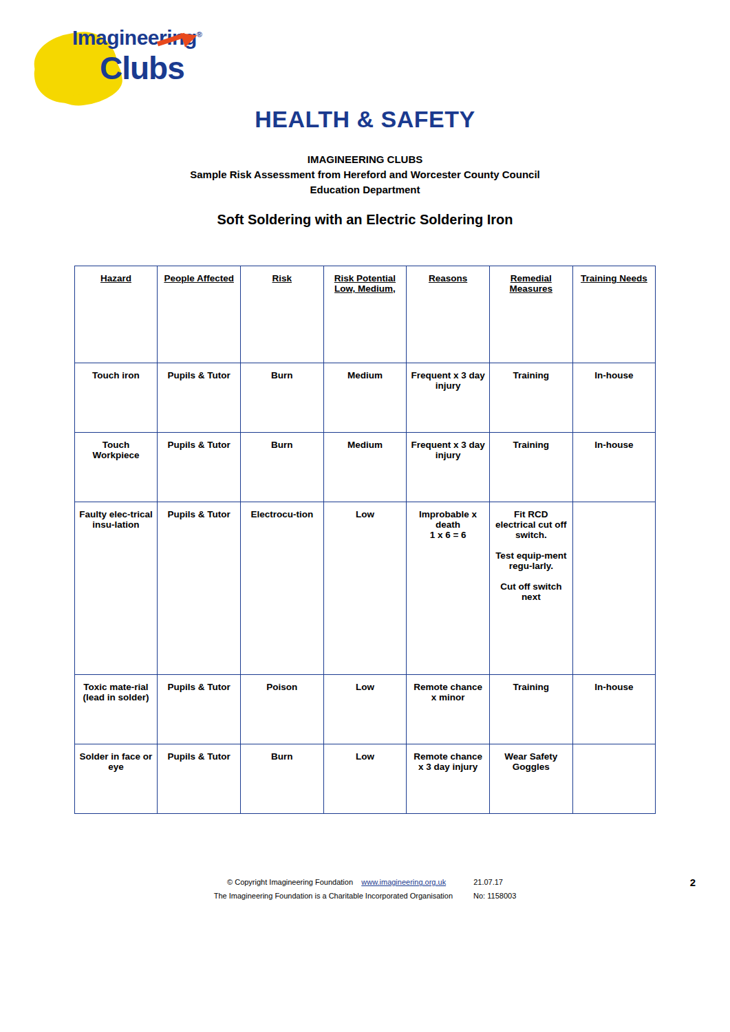Imagineering®
Clubs
HEALTH & SAFETY
IMAGINEERING CLUBS
Sample Risk Assessment from Hereford and Worcester County Council
Education Department
Soft Soldering with an Electric Soldering Iron
| Hazard | People Affected | Risk | Risk Potential Low, Medium, | Reasons | Remedial Measures | Training Needs |
| --- | --- | --- | --- | --- | --- | --- |
| Touch iron | Pupils & Tutor | Burn | Medium | Frequent x 3 day injury | Training | In-house |
| Touch Workpiece | Pupils & Tutor | Burn | Medium | Frequent x 3 day injury | Training | In-house |
| Faulty elec-trical insu-lation | Pupils & Tutor | Electrocu-tion | Low | Improbable x death 1 x 6 = 6 | Fit RCD electrical cut off switch. Test equip-ment regu-larly. Cut off switch next | |
| Toxic mate-rial (lead in solder) | Pupils & Tutor | Poison | Low | Remote chance x minor | Training | In-house |
| Solder in face or eye | Pupils & Tutor | Burn | Low | Remote chance x 3 day injury | Wear Safety Goggles | |
2
© Copyright Imagineering Foundation www.imagineering.org.uk 21.07.17
The Imagineering Foundation is a Charitable Incorporated OrganisationNo: 1158003